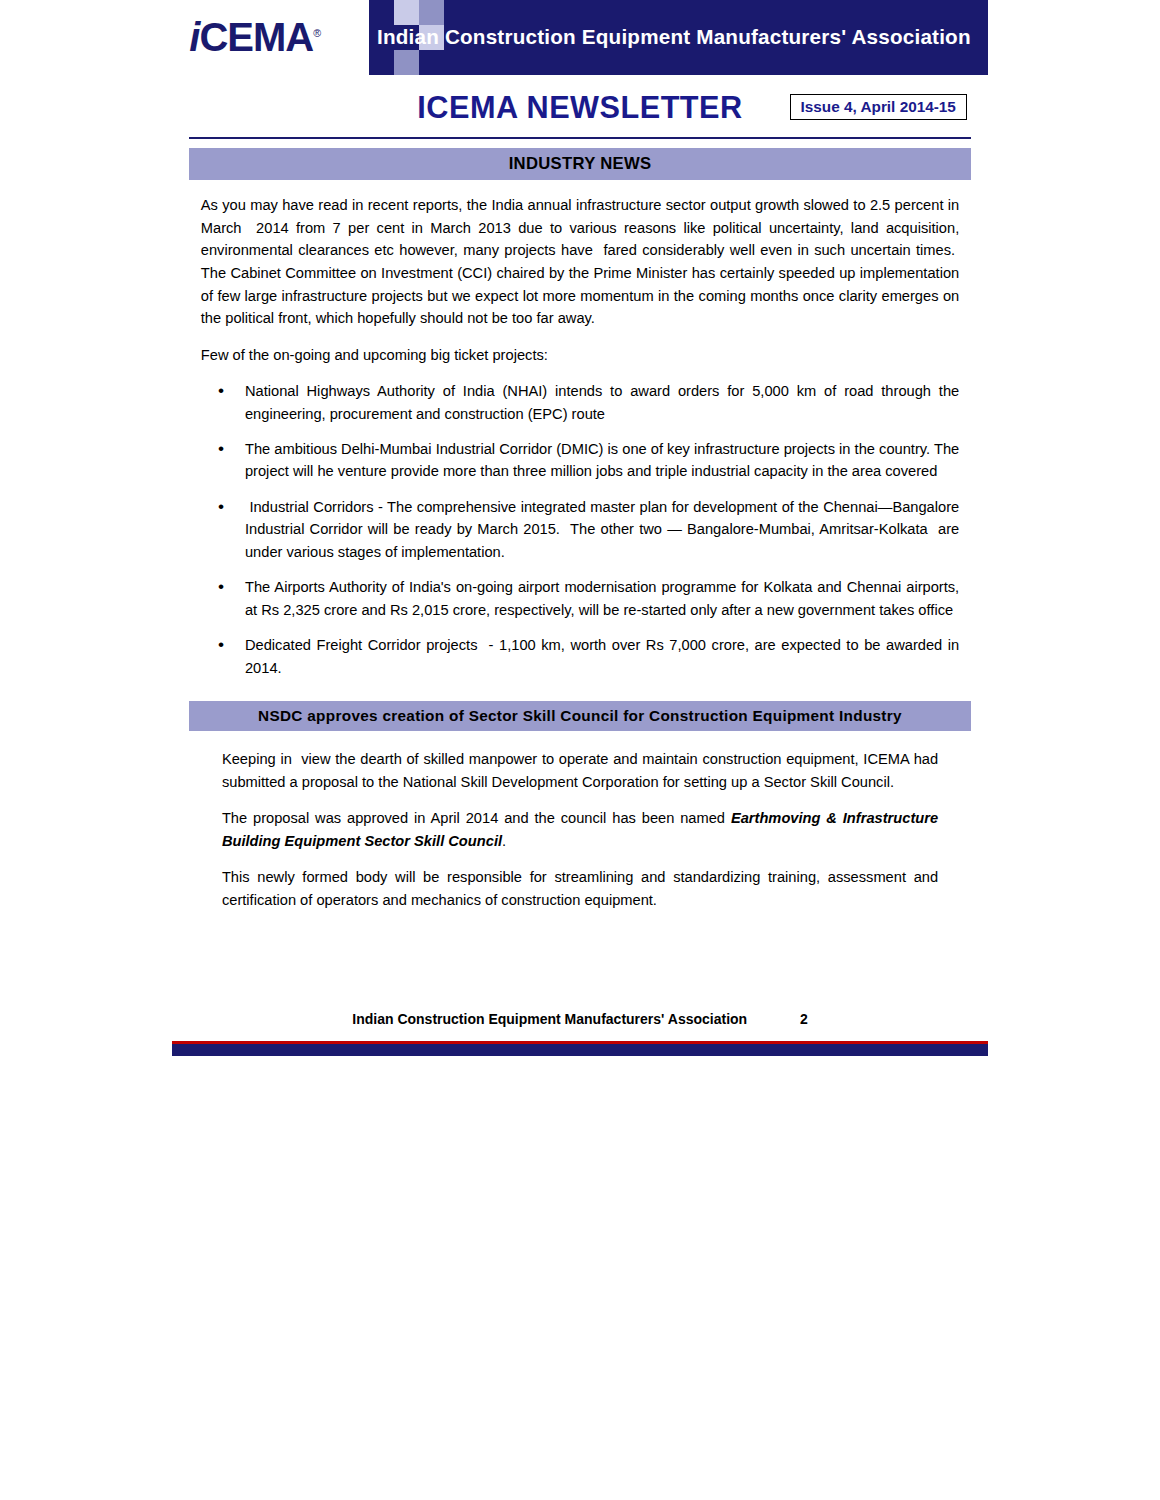i CEMA®
Indian Construction Equipment Manufacturers' Association
ICEMA NEWSLETTER
Issue 4, April 2014-15
INDUSTRY NEWS
As you may have read in recent reports, the India annual infrastructure sector output growth slowed to 2.5 percent in March 2014 from 7 per cent in March 2013 due to various reasons like political uncertainty, land acquisition, environmental clearances etc however, many projects have fared considerably well even in such uncertain times. The Cabinet Committee on Investment (CCI) chaired by the Prime Minister has certainly speeded up implementation of few large infrastructure projects but we expect lot more momentum in the coming months once clarity emerges on the political front, which hopefully should not be too far away.
Few of the on-going and upcoming big ticket projects:
National Highways Authority of India (NHAI) intends to award orders for 5,000 km of road through the engineering, procurement and construction (EPC) route
The ambitious Delhi-Mumbai Industrial Corridor (DMIC) is one of key infrastructure projects in the country. The project will he venture provide more than three million jobs and triple industrial capacity in the area covered
Industrial Corridors - The comprehensive integrated master plan for development of the Chennai—Bangalore Industrial Corridor will be ready by March 2015. The other two — Bangalore-Mumbai, Amritsar-Kolkata are under various stages of implementation.
The Airports Authority of India's on-going airport modernisation programme for Kolkata and Chennai airports, at Rs 2,325 crore and Rs 2,015 crore, respectively, will be re-started only after a new government takes office
Dedicated Freight Corridor projects - 1,100 km, worth over Rs 7,000 crore, are expected to be awarded in 2014.
NSDC approves creation of Sector Skill Council for Construction Equipment Industry
Keeping in view the dearth of skilled manpower to operate and maintain construction equipment, ICEMA had submitted a proposal to the National Skill Development Corporation for setting up a Sector Skill Council.
The proposal was approved in April 2014 and the council has been named Earthmoving & Infrastructure Building Equipment Sector Skill Council.
This newly formed body will be responsible for streamlining and standardizing training, assessment and certification of operators and mechanics of construction equipment.
Indian Construction Equipment Manufacturers' Association2